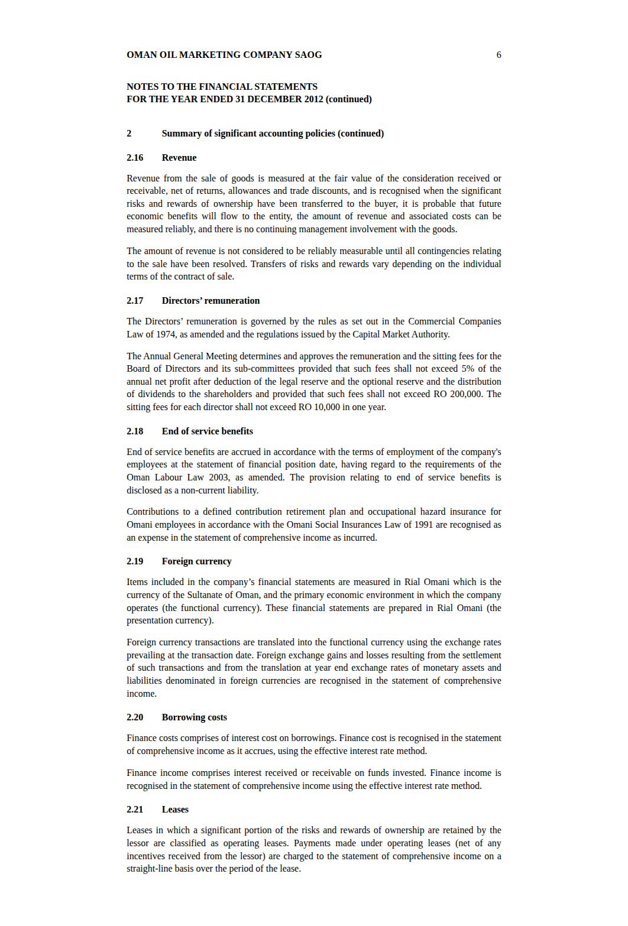OMAN OIL MARKETING COMPANY SAOG
6
NOTES TO THE FINANCIAL STATEMENTS
FOR THE YEAR ENDED 31 DECEMBER 2012 (continued)
2 Summary of significant accounting policies (continued)
2.16 Revenue
Revenue from the sale of goods is measured at the fair value of the consideration received or receivable, net of returns, allowances and trade discounts, and is recognised when the significant risks and rewards of ownership have been transferred to the buyer, it is probable that future economic benefits will flow to the entity, the amount of revenue and associated costs can be measured reliably, and there is no continuing management involvement with the goods.
The amount of revenue is not considered to be reliably measurable until all contingencies relating to the sale have been resolved. Transfers of risks and rewards vary depending on the individual terms of the contract of sale.
2.17 Directors’ remuneration
The Directors’ remuneration is governed by the rules as set out in the Commercial Companies Law of 1974, as amended and the regulations issued by the Capital Market Authority.
The Annual General Meeting determines and approves the remuneration and the sitting fees for the Board of Directors and its sub-committees provided that such fees shall not exceed 5% of the annual net profit after deduction of the legal reserve and the optional reserve and the distribution of dividends to the shareholders and provided that such fees shall not exceed RO 200,000. The sitting fees for each director shall not exceed RO 10,000 in one year.
2.18 End of service benefits
End of service benefits are accrued in accordance with the terms of employment of the company's employees at the statement of financial position date, having regard to the requirements of the Oman Labour Law 2003, as amended. The provision relating to end of service benefits is disclosed as a non-current liability.
Contributions to a defined contribution retirement plan and occupational hazard insurance for Omani employees in accordance with the Omani Social Insurances Law of 1991 are recognised as an expense in the statement of comprehensive income as incurred.
2.19 Foreign currency
Items included in the company’s financial statements are measured in Rial Omani which is the currency of the Sultanate of Oman, and the primary economic environment in which the company operates (the functional currency). These financial statements are prepared in Rial Omani (the presentation currency).
Foreign currency transactions are translated into the functional currency using the exchange rates prevailing at the transaction date. Foreign exchange gains and losses resulting from the settlement of such transactions and from the translation at year end exchange rates of monetary assets and liabilities denominated in foreign currencies are recognised in the statement of comprehensive income.
2.20 Borrowing costs
Finance costs comprises of interest cost on borrowings. Finance cost is recognised in the statement of comprehensive income as it accrues, using the effective interest rate method.
Finance income comprises interest received or receivable on funds invested. Finance income is recognised in the statement of comprehensive income using the effective interest rate method.
2.21 Leases
Leases in which a significant portion of the risks and rewards of ownership are retained by the lessor are classified as operating leases. Payments made under operating leases (net of any incentives received from the lessor) are charged to the statement of comprehensive income on a straight-line basis over the period of the lease.